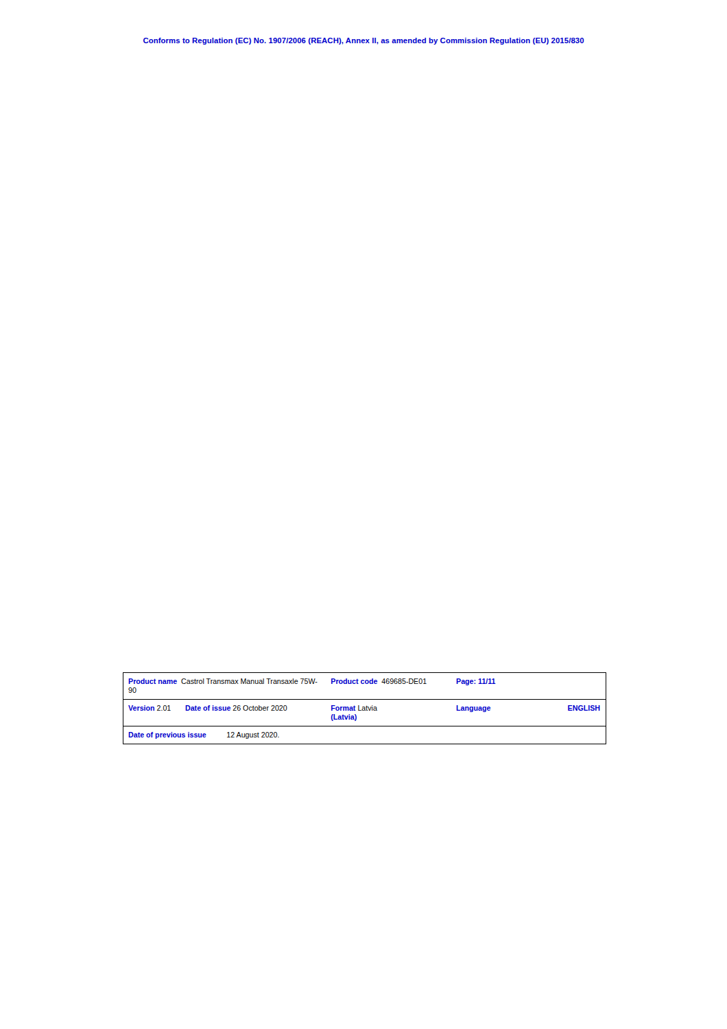Conforms to Regulation (EC) No. 1907/2006 (REACH), Annex II, as amended by Commission Regulation (EU) 2015/830
| Product name Castrol Transmax Manual Transaxle 75W-90 | Product code 469685-DE01 | Page: 11/11 |
| Version 2.01 Date of issue 26 October 2020 | Format Latvia (Latvia) | Language ENGLISH |
| Date of previous issue 12 August 2020. | | |